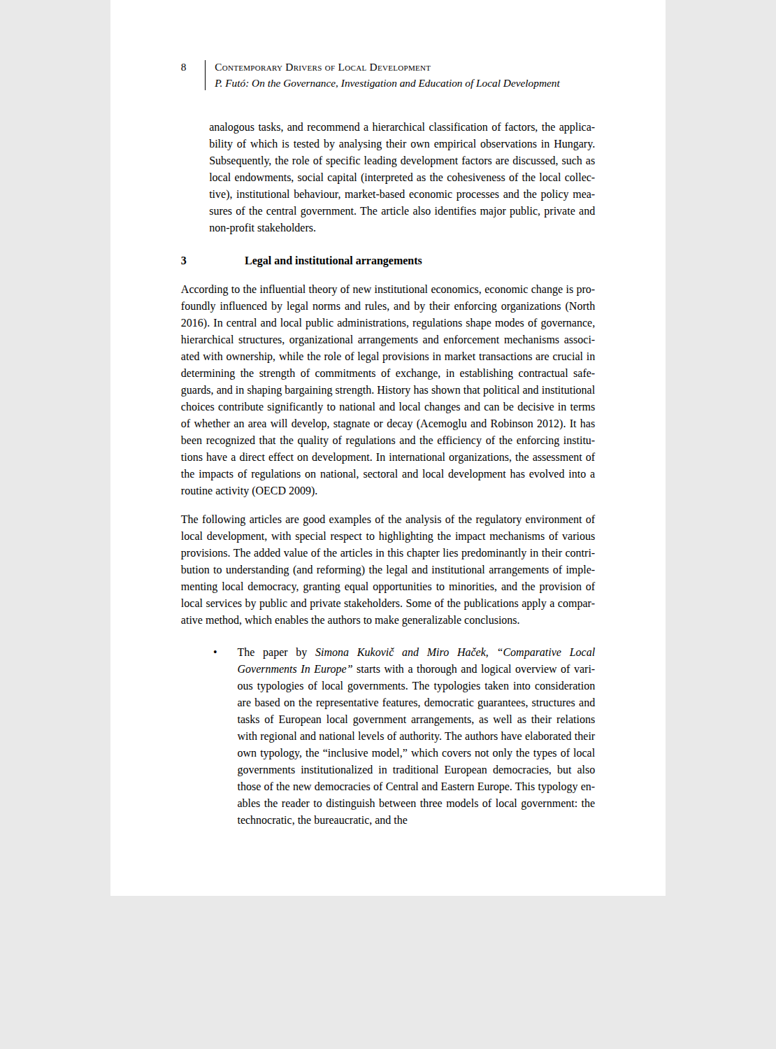8
Contemporary Drivers of Local Development
P. Futó: On the Governance, Investigation and Education of Local Development
analogous tasks, and recommend a hierarchical classification of factors, the applicability of which is tested by analysing their own empirical observations in Hungary. Subsequently, the role of specific leading development factors are discussed, such as local endowments, social capital (interpreted as the cohesiveness of the local collective), institutional behaviour, market-based economic processes and the policy measures of the central government. The article also identifies major public, private and non-profit stakeholders.
3 Legal and institutional arrangements
According to the influential theory of new institutional economics, economic change is profoundly influenced by legal norms and rules, and by their enforcing organizations (North 2016). In central and local public administrations, regulations shape modes of governance, hierarchical structures, organizational arrangements and enforcement mechanisms associated with ownership, while the role of legal provisions in market transactions are crucial in determining the strength of commitments of exchange, in establishing contractual safeguards, and in shaping bargaining strength. History has shown that political and institutional choices contribute significantly to national and local changes and can be decisive in terms of whether an area will develop, stagnate or decay (Acemoglu and Robinson 2012). It has been recognized that the quality of regulations and the efficiency of the enforcing institutions have a direct effect on development. In international organizations, the assessment of the impacts of regulations on national, sectoral and local development has evolved into a routine activity (OECD 2009).
The following articles are good examples of the analysis of the regulatory environment of local development, with special respect to highlighting the impact mechanisms of various provisions. The added value of the articles in this chapter lies predominantly in their contribution to understanding (and reforming) the legal and institutional arrangements of implementing local democracy, granting equal opportunities to minorities, and the provision of local services by public and private stakeholders. Some of the publications apply a comparative method, which enables the authors to make generalizable conclusions.
The paper by Simona Kukovič and Miro Haček, “Comparative Local Governments In Europe” starts with a thorough and logical overview of various typologies of local governments. The typologies taken into consideration are based on the representative features, democratic guarantees, structures and tasks of European local government arrangements, as well as their relations with regional and national levels of authority. The authors have elaborated their own typology, the “inclusive model,” which covers not only the types of local governments institutionalized in traditional European democracies, but also those of the new democracies of Central and Eastern Europe. This typology enables the reader to distinguish between three models of local government: the technocratic, the bureaucratic, and the